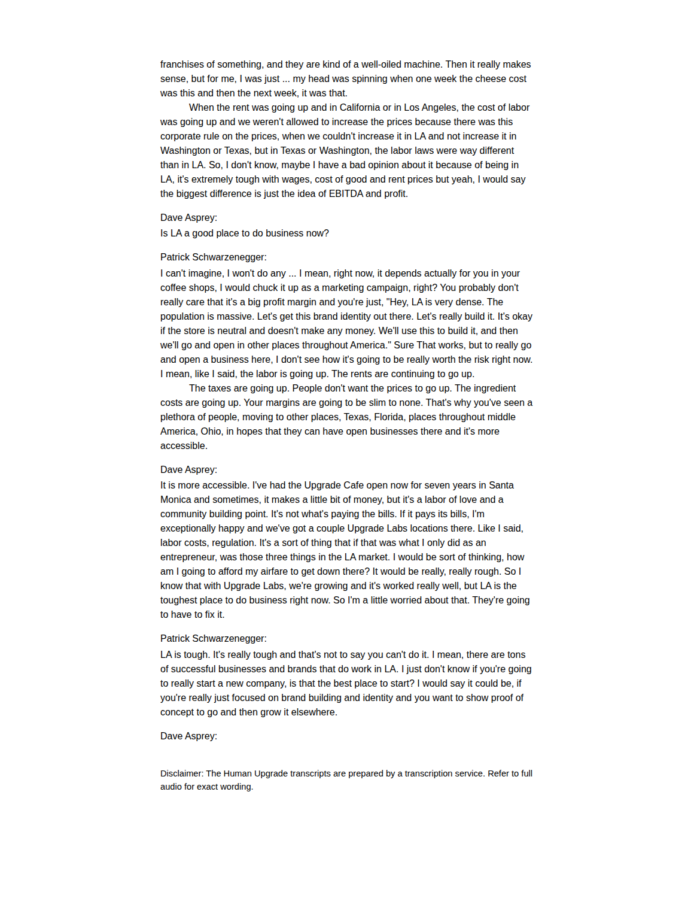franchises of something, and they are kind of a well-oiled machine. Then it really makes sense, but for me, I was just ... my head was spinning when one week the cheese cost was this and then the next week, it was that.
When the rent was going up and in California or in Los Angeles, the cost of labor was going up and we weren't allowed to increase the prices because there was this corporate rule on the prices, when we couldn't increase it in LA and not increase it in Washington or Texas, but in Texas or Washington, the labor laws were way different than in LA. So, I don't know, maybe I have a bad opinion about it because of being in LA, it's extremely tough with wages, cost of good and rent prices but yeah, I would say the biggest difference is just the idea of EBITDA and profit.
Dave Asprey:
Is LA a good place to do business now?
Patrick Schwarzenegger:
I can't imagine, I won't do any ... I mean, right now, it depends actually for you in your coffee shops, I would chuck it up as a marketing campaign, right? You probably don't really care that it's a big profit margin and you're just, "Hey, LA is very dense. The population is massive. Let's get this brand identity out there. Let's really build it. It's okay if the store is neutral and doesn't make any money. We'll use this to build it, and then we'll go and open in other places throughout America." Sure That works, but to really go and open a business here, I don't see how it's going to be really worth the risk right now. I mean, like I said, the labor is going up. The rents are continuing to go up.
The taxes are going up. People don't want the prices to go up. The ingredient costs are going up. Your margins are going to be slim to none. That's why you've seen a plethora of people, moving to other places, Texas, Florida, places throughout middle America, Ohio, in hopes that they can have open businesses there and it's more accessible.
Dave Asprey:
It is more accessible. I've had the Upgrade Cafe open now for seven years in Santa Monica and sometimes, it makes a little bit of money, but it's a labor of love and a community building point. It's not what's paying the bills. If it pays its bills, I'm exceptionally happy and we've got a couple Upgrade Labs locations there. Like I said, labor costs, regulation. It's a sort of thing that if that was what I only did as an entrepreneur, was those three things in the LA market. I would be sort of thinking, how am I going to afford my airfare to get down there? It would be really, really rough. So I know that with Upgrade Labs, we're growing and it's worked really well, but LA is the toughest place to do business right now. So I'm a little worried about that. They're going to have to fix it.
Patrick Schwarzenegger:
LA is tough. It's really tough and that's not to say you can't do it. I mean, there are tons of successful businesses and brands that do work in LA. I just don't know if you're going to really start a new company, is that the best place to start? I would say it could be, if you're really just focused on brand building and identity and you want to show proof of concept to go and then grow it elsewhere.
Dave Asprey:
Disclaimer: The Human Upgrade transcripts are prepared by a transcription service. Refer to full audio for exact wording.